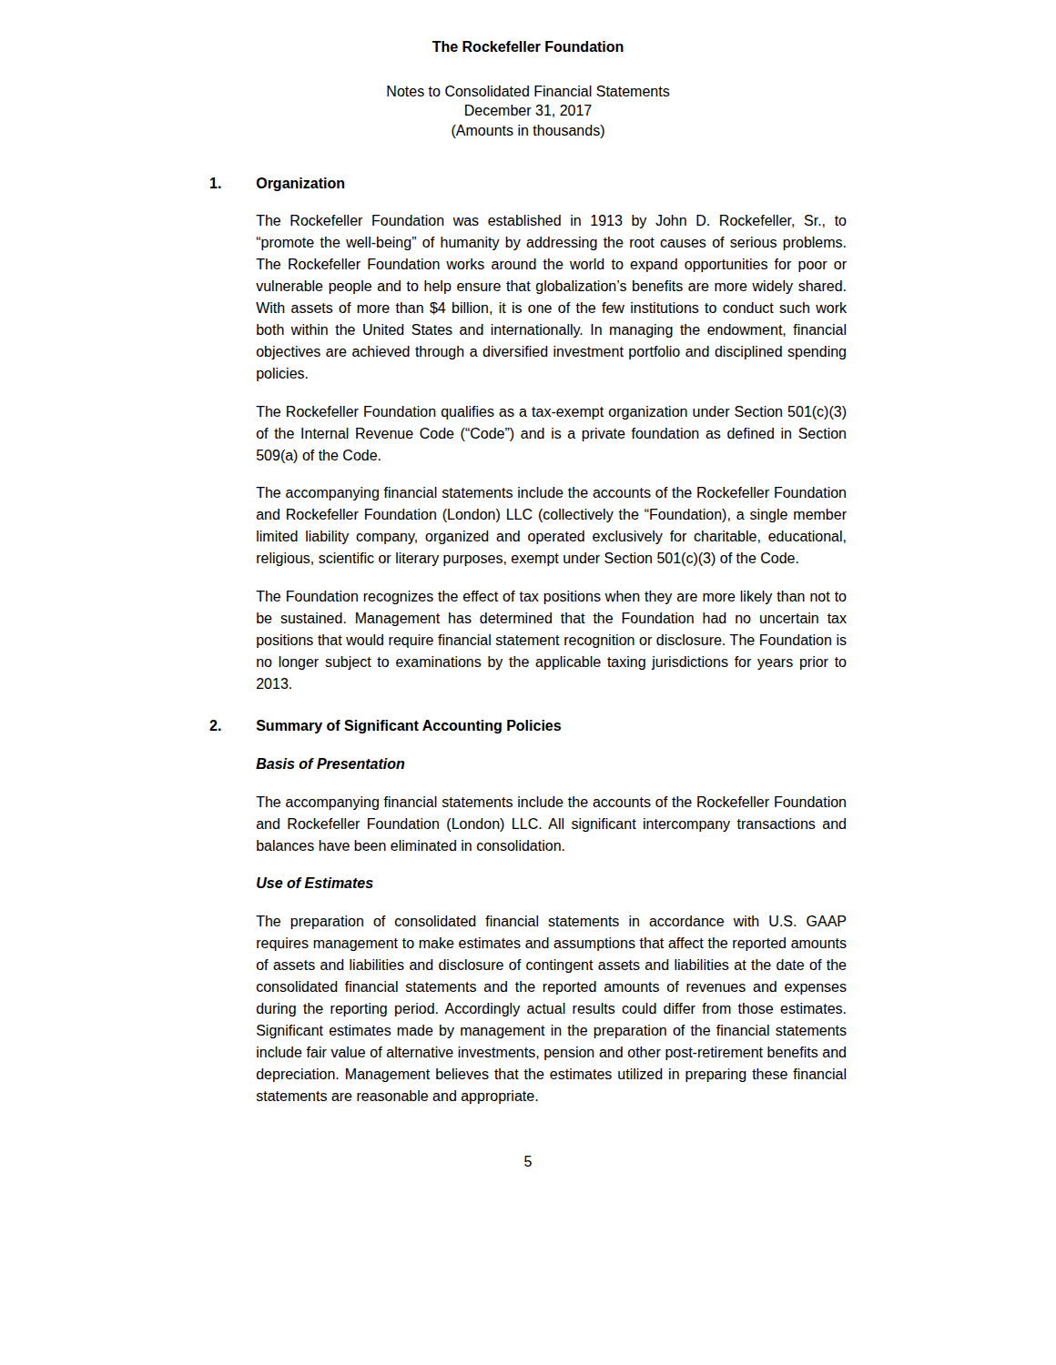The Rockefeller Foundation
Notes to Consolidated Financial Statements
December 31, 2017
(Amounts in thousands)
1.
Organization
The Rockefeller Foundation was established in 1913 by John D. Rockefeller, Sr., to “promote the well-being” of humanity by addressing the root causes of serious problems. The Rockefeller Foundation works around the world to expand opportunities for poor or vulnerable people and to help ensure that globalization’s benefits are more widely shared. With assets of more than $4 billion, it is one of the few institutions to conduct such work both within the United States and internationally. In managing the endowment, financial objectives are achieved through a diversified investment portfolio and disciplined spending policies.
The Rockefeller Foundation qualifies as a tax-exempt organization under Section 501(c)(3) of the Internal Revenue Code (“Code”) and is a private foundation as defined in Section 509(a) of the Code.
The accompanying financial statements include the accounts of the Rockefeller Foundation and Rockefeller Foundation (London) LLC (collectively the “Foundation), a single member limited liability company, organized and operated exclusively for charitable, educational, religious, scientific or literary purposes, exempt under Section 501(c)(3) of the Code.
The Foundation recognizes the effect of tax positions when they are more likely than not to be sustained. Management has determined that the Foundation had no uncertain tax positions that would require financial statement recognition or disclosure. The Foundation is no longer subject to examinations by the applicable taxing jurisdictions for years prior to 2013.
2.
Summary of Significant Accounting Policies
Basis of Presentation
The accompanying financial statements include the accounts of the Rockefeller Foundation and Rockefeller Foundation (London) LLC. All significant intercompany transactions and balances have been eliminated in consolidation.
Use of Estimates
The preparation of consolidated financial statements in accordance with U.S. GAAP requires management to make estimates and assumptions that affect the reported amounts of assets and liabilities and disclosure of contingent assets and liabilities at the date of the consolidated financial statements and the reported amounts of revenues and expenses during the reporting period. Accordingly actual results could differ from those estimates. Significant estimates made by management in the preparation of the financial statements include fair value of alternative investments, pension and other post-retirement benefits and depreciation. Management believes that the estimates utilized in preparing these financial statements are reasonable and appropriate.
5